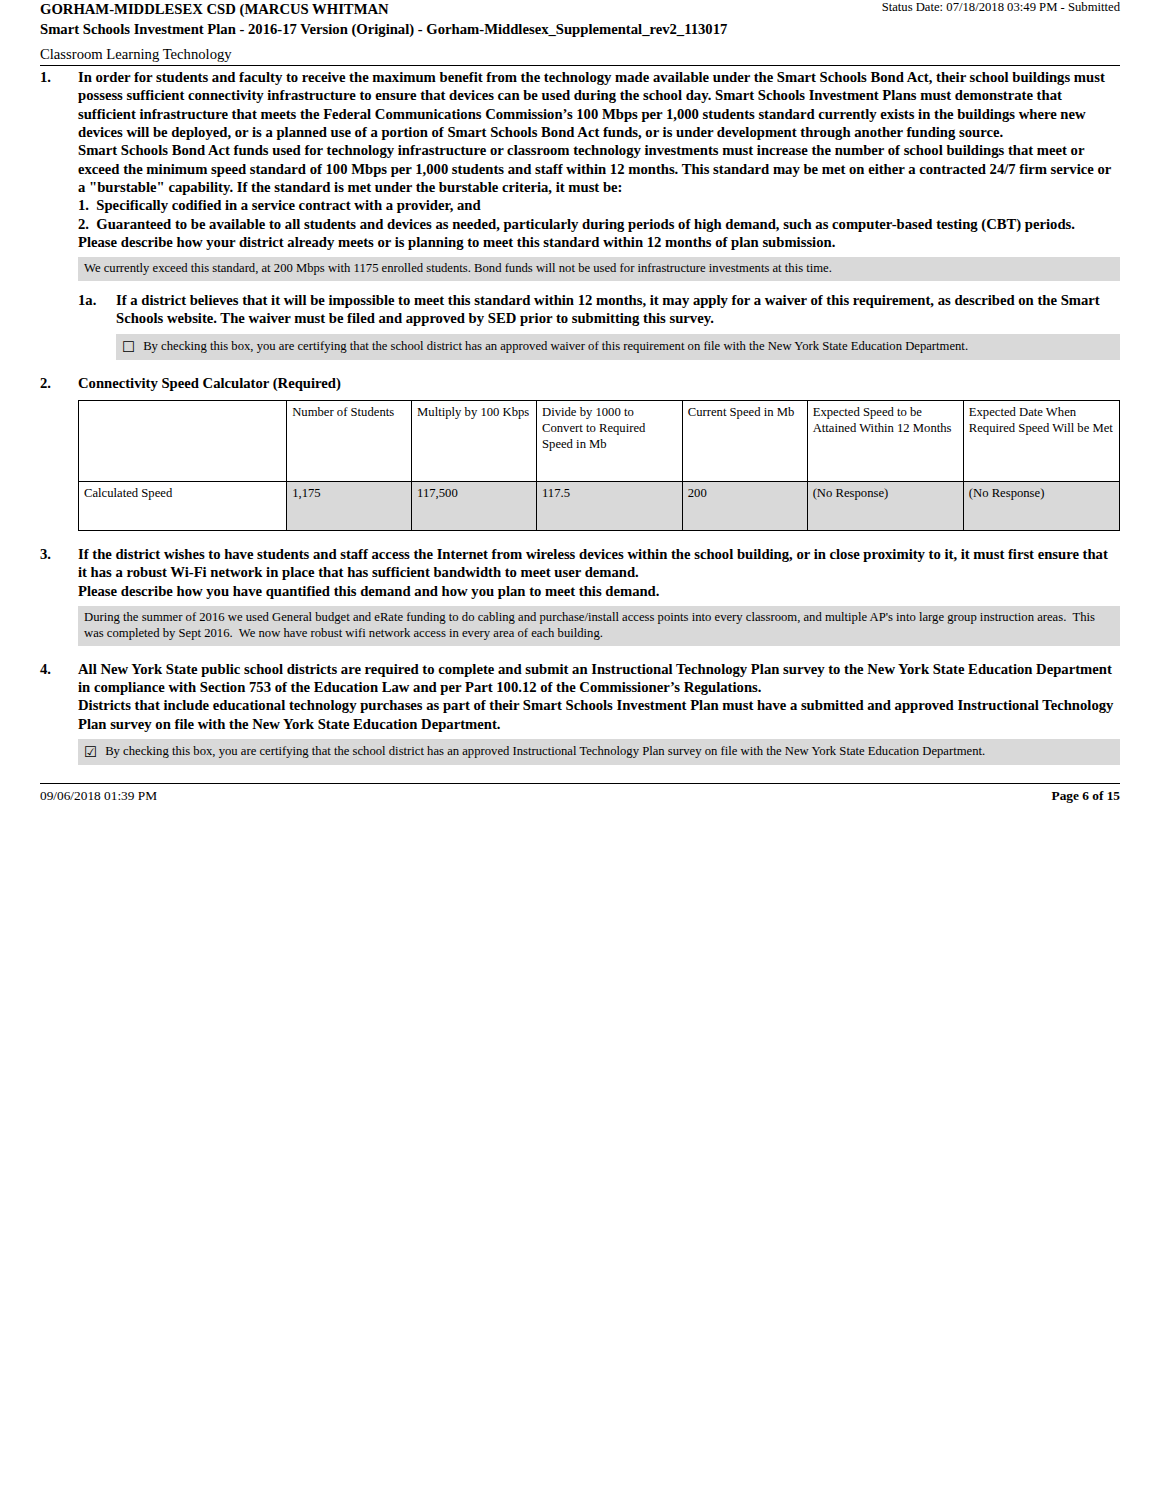GORHAM-MIDDLESEX CSD (MARCUS WHITMAN
Status Date: 07/18/2018 03:49 PM - Submitted
Smart Schools Investment Plan - 2016-17 Version (Original) - Gorham-Middlesex_Supplemental_rev2_113017
Classroom Learning Technology
In order for students and faculty to receive the maximum benefit from the technology made available under the Smart Schools Bond Act, their school buildings must possess sufficient connectivity infrastructure to ensure that devices can be used during the school day. Smart Schools Investment Plans must demonstrate that sufficient infrastructure that meets the Federal Communications Commission’s 100 Mbps per 1,000 students standard currently exists in the buildings where new devices will be deployed, or is a planned use of a portion of Smart Schools Bond Act funds, or is under development through another funding source.
Smart Schools Bond Act funds used for technology infrastructure or classroom technology investments must increase the number of school buildings that meet or exceed the minimum speed standard of 100 Mbps per 1,000 students and staff within 12 months. This standard may be met on either a contracted 24/7 firm service or a "burstable" capability. If the standard is met under the burstable criteria, it must be:
1. Specifically codified in a service contract with a provider, and
2. Guaranteed to be available to all students and devices as needed, particularly during periods of high demand, such as computer-based testing (CBT) periods.
Please describe how your district already meets or is planning to meet this standard within 12 months of plan submission.
We currently exceed this standard, at 200 Mbps with 1175 enrolled students. Bond funds will not be used for infrastructure investments at this time.
If a district believes that it will be impossible to meet this standard within 12 months, it may apply for a waiver of this requirement, as described on the Smart Schools website. The waiver must be filed and approved by SED prior to submitting this survey.
☐ By checking this box, you are certifying that the school district has an approved waiver of this requirement on file with the New York State Education Department.
Connectivity Speed Calculator (Required)
| | Number of Students | Multiply by 100 Kbps | Divide by 1000 to Convert to Required Speed in Mb | Current Speed in Mb | Expected Speed to be Attained Within 12 Months | Expected Date When Required Speed Will be Met |
| --- | --- | --- | --- | --- | --- | --- |
| Calculated Speed | 1,175 | 117,500 | 117.5 | 200 | (No Response) | (No Response) |
If the district wishes to have students and staff access the Internet from wireless devices within the school building, or in close proximity to it, it must first ensure that it has a robust Wi-Fi network in place that has sufficient bandwidth to meet user demand.
Please describe how you have quantified this demand and how you plan to meet this demand.
During the summer of 2016 we used General budget and eRate funding to do cabling and purchase/install access points into every classroom, and multiple AP's into large group instruction areas. This was completed by Sept 2016. We now have robust wifi network access in every area of each building.
All New York State public school districts are required to complete and submit an Instructional Technology Plan survey to the New York State Education Department in compliance with Section 753 of the Education Law and per Part 100.12 of the Commissioner’s Regulations.
Districts that include educational technology purchases as part of their Smart Schools Investment Plan must have a submitted and approved Instructional Technology Plan survey on file with the New York State Education Department.
☑ By checking this box, you are certifying that the school district has an approved Instructional Technology Plan survey on file with the New York State Education Department.
09/06/2018 01:39 PM
Page 6 of 15